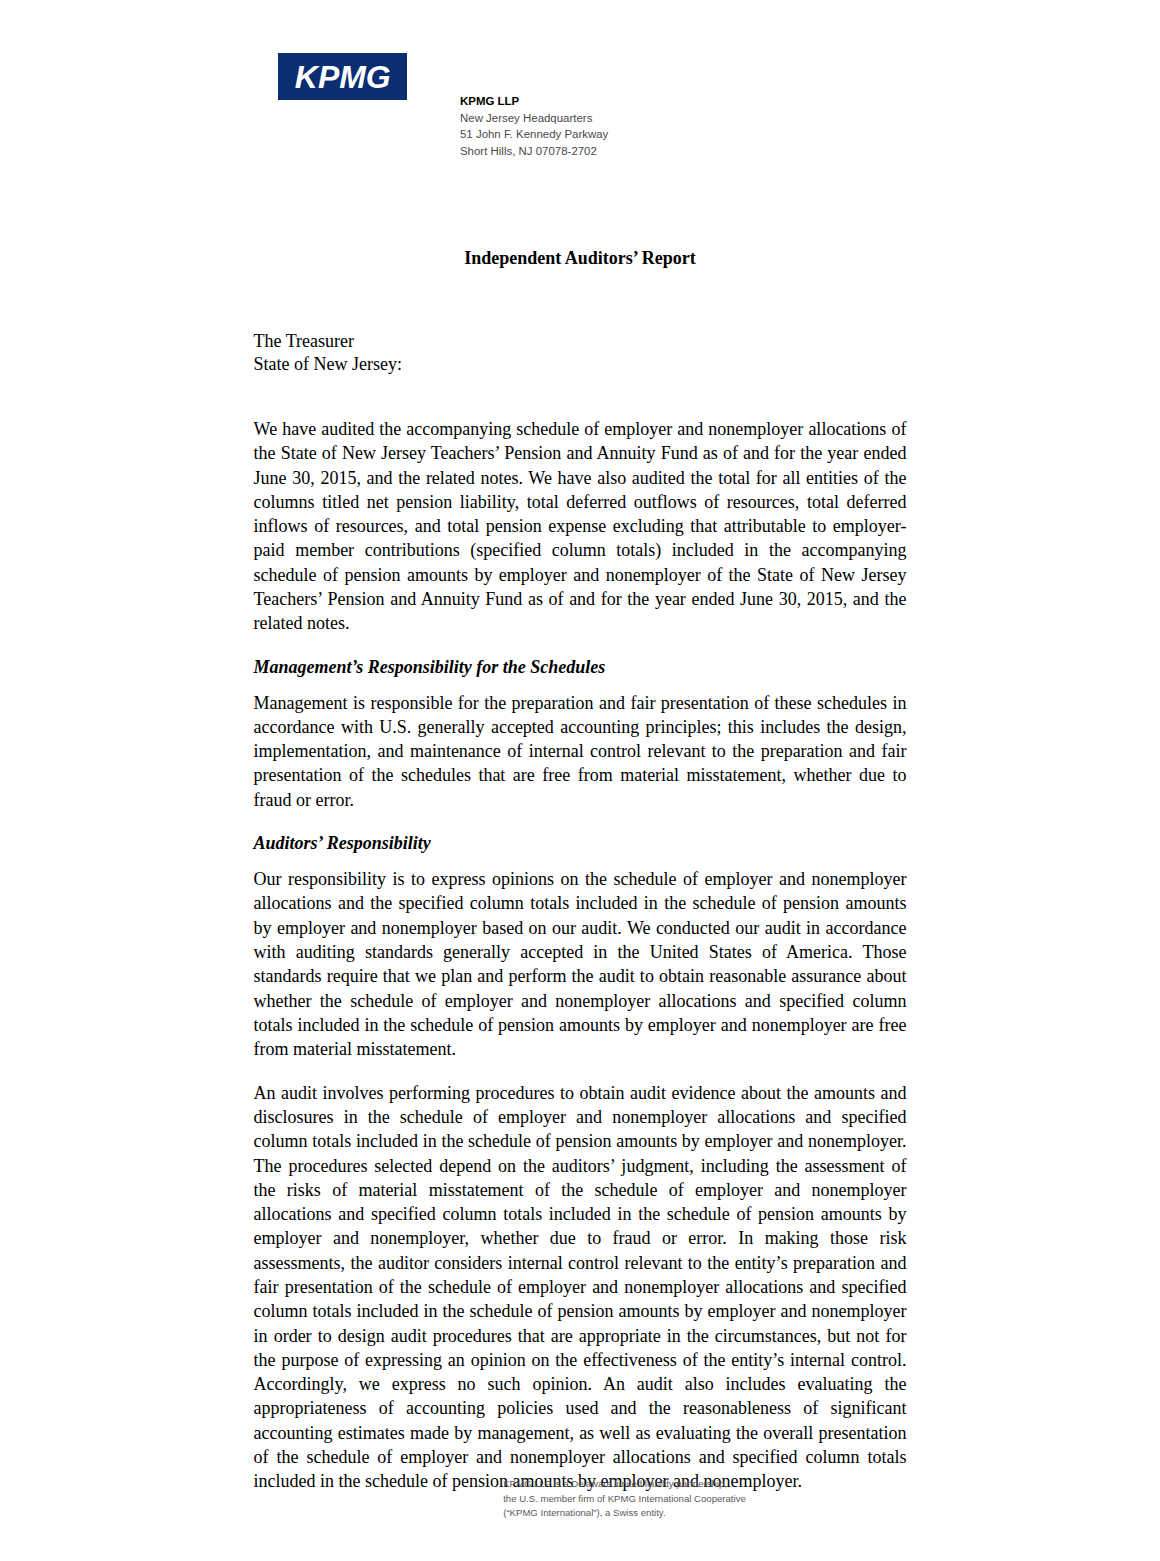KPMG
KPMG LLP
New Jersey Headquarters
51 John F. Kennedy Parkway
Short Hills, NJ 07078-2702
Independent Auditors’ Report
The Treasurer
State of New Jersey:
We have audited the accompanying schedule of employer and nonemployer allocations of the State of New Jersey Teachers’ Pension and Annuity Fund as of and for the year ended June 30, 2015, and the related notes. We have also audited the total for all entities of the columns titled net pension liability, total deferred outflows of resources, total deferred inflows of resources, and total pension expense excluding that attributable to employer-paid member contributions (specified column totals) included in the accompanying schedule of pension amounts by employer and nonemployer of the State of New Jersey Teachers’ Pension and Annuity Fund as of and for the year ended June 30, 2015, and the related notes.
Management’s Responsibility for the Schedules
Management is responsible for the preparation and fair presentation of these schedules in accordance with U.S. generally accepted accounting principles; this includes the design, implementation, and maintenance of internal control relevant to the preparation and fair presentation of the schedules that are free from material misstatement, whether due to fraud or error.
Auditors’ Responsibility
Our responsibility is to express opinions on the schedule of employer and nonemployer allocations and the specified column totals included in the schedule of pension amounts by employer and nonemployer based on our audit. We conducted our audit in accordance with auditing standards generally accepted in the United States of America. Those standards require that we plan and perform the audit to obtain reasonable assurance about whether the schedule of employer and nonemployer allocations and specified column totals included in the schedule of pension amounts by employer and nonemployer are free from material misstatement.
An audit involves performing procedures to obtain audit evidence about the amounts and disclosures in the schedule of employer and nonemployer allocations and specified column totals included in the schedule of pension amounts by employer and nonemployer. The procedures selected depend on the auditors’ judgment, including the assessment of the risks of material misstatement of the schedule of employer and nonemployer allocations and specified column totals included in the schedule of pension amounts by employer and nonemployer, whether due to fraud or error. In making those risk assessments, the auditor considers internal control relevant to the entity’s preparation and fair presentation of the schedule of employer and nonemployer allocations and specified column totals included in the schedule of pension amounts by employer and nonemployer in order to design audit procedures that are appropriate in the circumstances, but not for the purpose of expressing an opinion on the effectiveness of the entity’s internal control. Accordingly, we express no such opinion. An audit also includes evaluating the appropriateness of accounting policies used and the reasonableness of significant accounting estimates made by management, as well as evaluating the overall presentation of the schedule of employer and nonemployer allocations and specified column totals included in the schedule of pension amounts by employer and nonemployer.
KPMG LLP is a Delaware limited liability partnership, the U.S. member firm of KPMG International Cooperative (“KPMG International”), a Swiss entity.